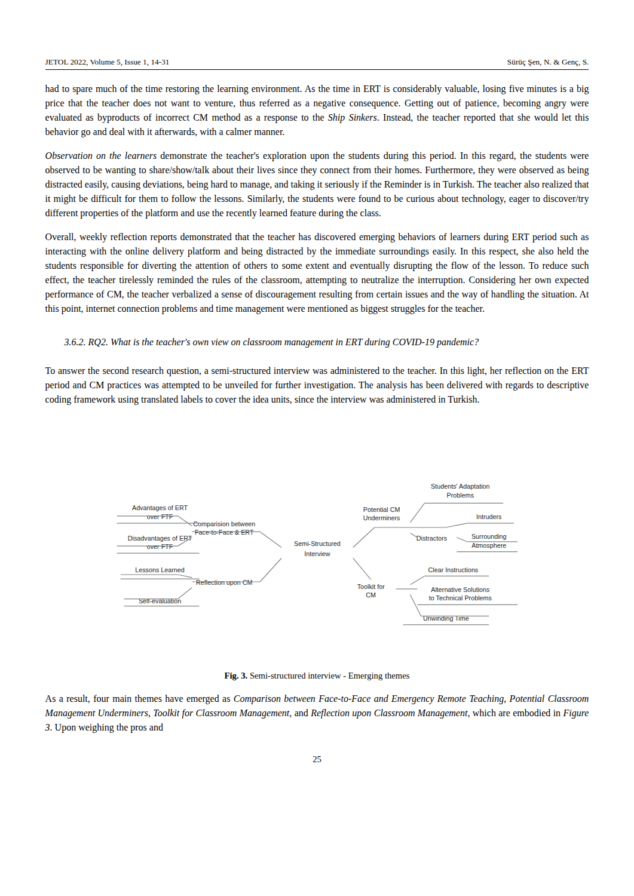JETOL 2022, Volume 5, Issue 1, 14-31 Sürüç Şen, N. & Genç, S.
had to spare much of the time restoring the learning environment. As the time in ERT is considerably valuable, losing five minutes is a big price that the teacher does not want to venture, thus referred as a negative consequence. Getting out of patience, becoming angry were evaluated as byproducts of incorrect CM method as a response to the Ship Sinkers. Instead, the teacher reported that she would let this behavior go and deal with it afterwards, with a calmer manner.
Observation on the learners demonstrate the teacher's exploration upon the students during this period. In this regard, the students were observed to be wanting to share/show/talk about their lives since they connect from their homes. Furthermore, they were observed as being distracted easily, causing deviations, being hard to manage, and taking it seriously if the Reminder is in Turkish. The teacher also realized that it might be difficult for them to follow the lessons. Similarly, the students were found to be curious about technology, eager to discover/try different properties of the platform and use the recently learned feature during the class.
Overall, weekly reflection reports demonstrated that the teacher has discovered emerging behaviors of learners during ERT period such as interacting with the online delivery platform and being distracted by the immediate surroundings easily. In this respect, she also held the students responsible for diverting the attention of others to some extent and eventually disrupting the flow of the lesson. To reduce such effect, the teacher tirelessly reminded the rules of the classroom, attempting to neutralize the interruption. Considering her own expected performance of CM, the teacher verbalized a sense of discouragement resulting from certain issues and the way of handling the situation. At this point, internet connection problems and time management were mentioned as biggest struggles for the teacher.
3.6.2. RQ2. What is the teacher's own view on classroom management in ERT during COVID-19 pandemic?
To answer the second research question, a semi-structured interview was administered to the teacher. In this light, her reflection on the ERT period and CM practices was attempted to be unveiled for further investigation. The analysis has been delivered with regards to descriptive coding framework using translated labels to cover the idea units, since the interview was administered in Turkish.
Semi-Structured Interview Comparision between Face-to-Face & ERT Advantages of ERT over FTF Disadvantages of ERT over FTF Reflection upon CM Lessons Learned Self-evaluation Potential CM Underminers Students' Adaptation Problems Intruders Distractors Surrounding Atmosphere Toolkit for CM Clear Instructions Alternative Solutions to Technical Problems Unwinding Time
Fig. 3. Semi-structured interview - Emerging themes
As a result, four main themes have emerged as Comparison between Face-to-Face and Emergency Remote Teaching, Potential Classroom Management Underminers, Toolkit for Classroom Management, and Reflection upon Classroom Management, which are embodied in Figure 3. Upon weighing the pros and
25